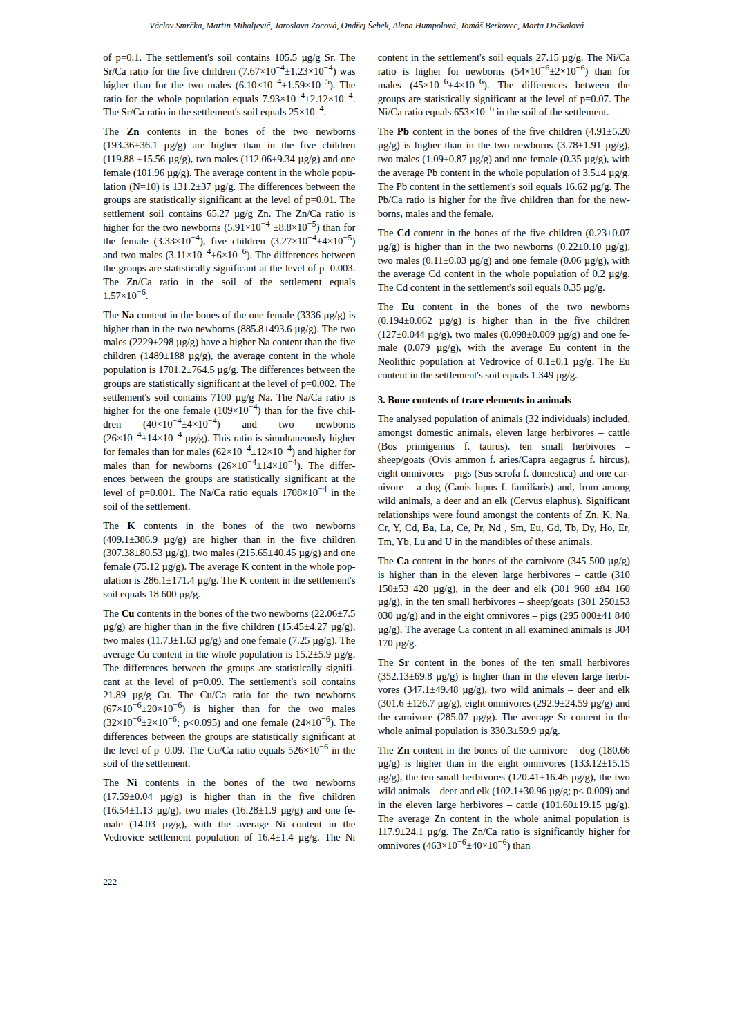Václav Smrčka, Martin Mihaljevič, Jaroslava Zocová, Ondřej Šebek, Alena Humpolová, Tomáš Berkovec, Marta Dočkalová
of p=0.1. The settlement's soil contains 105.5 µg/g Sr. The Sr/Ca ratio for the five children (7.67×10−4±1.23×10−4) was higher than for the two males (6.10×10−4±1.59×10−5). The ratio for the whole population equals 7.93×10−4±2.12×10−4. The Sr/Ca ratio in the settlement's soil equals 25×10−4.
The Zn contents in the bones of the two newborns (193.36±36.1 µg/g) are higher than in the five children (119.88 ±15.56 µg/g), two males (112.06±9.34 µg/g) and one female (101.96 µg/g). The average content in the whole population (N=10) is 131.2±37 µg/g. The differences between the groups are statistically significant at the level of p=0.01. The settlement soil contains 65.27 µg/g Zn. The Zn/Ca ratio is higher for the two newborns (5.91×10−4 ±8.8×10−5) than for the female (3.33×10−4), five children (3.27×10−4±4×10−5) and two males (3.11×10−4±6×10−6). The differences between the groups are statistically significant at the level of p=0.003. The Zn/Ca ratio in the soil of the settlement equals 1.57×10−6.
The Na content in the bones of the one female (3336 µg/g) is higher than in the two newborns (885.8±493.6 µg/g). The two males (2229±298 µg/g) have a higher Na content than the five children (1489±188 µg/g), the average content in the whole population is 1701.2±764.5 µg/g. The differences between the groups are statistically significant at the level of p=0.002. The settlement's soil contains 7100 µg/g Na. The Na/Ca ratio is higher for the one female (109×10−4) than for the five children (40×10−4±4×10−4) and two newborns (26×10−4±14×10−4 µg/g). This ratio is simultaneously higher for females than for males (62×10−4±12×10−4) and higher for males than for newborns (26×10−4±14×10−4). The differences between the groups are statistically significant at the level of p=0.001. The Na/Ca ratio equals 1708×10−4 in the soil of the settlement.
The K contents in the bones of the two newborns (409.1±386.9 µg/g) are higher than in the five children (307.38±80.53 µg/g), two males (215.65±40.45 µg/g) and one female (75.12 µg/g). The average K content in the whole population is 286.1±171.4 µg/g. The K content in the settlement's soil equals 18 600 µg/g.
The Cu contents in the bones of the two newborns (22.06±7.5 µg/g) are higher than in the five children (15.45±4.27 µg/g), two males (11.73±1.63 µg/g) and one female (7.25 µg/g). The average Cu content in the whole population is 15.2±5.9 µg/g. The differences between the groups are statistically significant at the level of p=0.09. The settlement's soil contains 21.89 µg/g Cu. The Cu/Ca ratio for the two newborns (67×10−6±20×10−6) is higher than for the two males (32×10−6±2×10−6; p<0.095) and one female (24×10−6). The differences between the groups are statistically significant at the level of p=0.09. The Cu/Ca ratio equals 526×10−6 in the soil of the settlement.
The Ni contents in the bones of the two newborns (17.59±0.04 µg/g) is higher than in the five children (16.54±1.13 µg/g), two males (16.28±1.9 µg/g) and one female (14.03 µg/g), with the average Ni content in the Vedrovice settlement population of 16.4±1.4 µg/g. The Ni content in the settlement's soil equals 27.15 µg/g. The Ni/Ca ratio is higher for newborns (54×10−6±2×10−6) than for males (45×10−6±4×10−6). The differences between the groups are statistically significant at the level of p=0.07. The Ni/Ca ratio equals 653×10−6 in the soil of the settlement.
The Pb content in the bones of the five children (4.91±5.20 µg/g) is higher than in the two newborns (3.78±1.91 µg/g), two males (1.09±0.87 µg/g) and one female (0.35 µg/g), with the average Pb content in the whole population of 3.5±4 µg/g. The Pb content in the settlement's soil equals 16.62 µg/g. The Pb/Ca ratio is higher for the five children than for the newborns, males and the female.
The Cd content in the bones of the five children (0.23±0.07 µg/g) is higher than in the two newborns (0.22±0.10 µg/g), two males (0.11±0.03 µg/g) and one female (0.06 µg/g), with the average Cd content in the whole population of 0.2 µg/g. The Cd content in the settlement's soil equals 0.35 µg/g.
The Eu content in the bones of the two newborns (0.194±0.062 µg/g) is higher than in the five children (127±0.044 µg/g), two males (0.098±0.009 µg/g) and one female (0.079 µg/g), with the average Eu content in the Neolithic population at Vedrovice of 0.1±0.1 µg/g. The Eu content in the settlement's soil equals 1.349 µg/g.
3. Bone contents of trace elements in animals
The analysed population of animals (32 individuals) included, amongst domestic animals, eleven large herbivores – cattle (Bos primigenius f. taurus), ten small herbivores – sheep/goats (Ovis ammon f. aries/Capra aegagrus f. hircus), eight omnivores – pigs (Sus scrofa f. domestica) and one carnivore – a dog (Canis lupus f. familiaris) and, from among wild animals, a deer and an elk (Cervus elaphus). Significant relationships were found amongst the contents of Zn, K, Na, Cr, Y, Cd, Ba, La, Ce, Pr, Nd , Sm, Eu, Gd, Tb, Dy, Ho, Er, Tm, Yb, Lu and U in the mandibles of these animals.
The Ca content in the bones of the carnivore (345 500 µg/g) is higher than in the eleven large herbivores – cattle (310 150±53 420 µg/g), in the deer and elk (301 960 ±84 160 µg/g), in the ten small herbivores – sheep/goats (301 250±53 030 µg/g) and in the eight omnivores – pigs (295 000±41 840 µg/g). The average Ca content in all examined animals is 304 170 µg/g.
The Sr content in the bones of the ten small herbivores (352.13±69.8 µg/g) is higher than in the eleven large herbivores (347.1±49.48 µg/g), two wild animals – deer and elk (301.6 ±126.7 µg/g), eight omnivores (292.9±24.59 µg/g) and the carnivore (285.07 µg/g). The average Sr content in the whole animal population is 330.3±59.9 µg/g.
The Zn content in the bones of the carnivore – dog (180.66 µg/g) is higher than in the eight omnivores (133.12±15.15 µg/g), the ten small herbivores (120.41±16.46 µg/g), the two wild animals – deer and elk (102.1±30.96 µg/g; p< 0.009) and in the eleven large herbivores – cattle (101.60±19.15 µg/g). The average Zn content in the whole animal population is 117.9±24.1 µg/g. The Zn/Ca ratio is significantly higher for omnivores (463×10−6±40×10−6) than
222